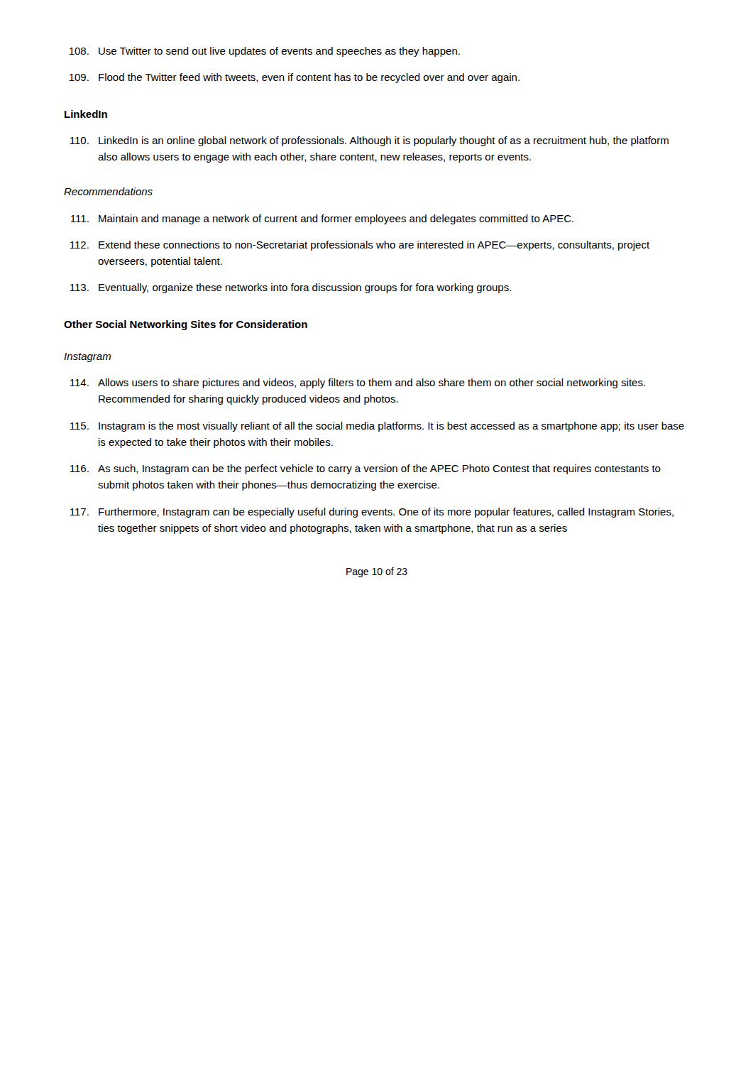Use Twitter to send out live updates of events and speeches as they happen.
Flood the Twitter feed with tweets, even if content has to be recycled over and over again.
LinkedIn
LinkedIn is an online global network of professionals. Although it is popularly thought of as a recruitment hub, the platform also allows users to engage with each other, share content, new releases, reports or events.
Recommendations
Maintain and manage a network of current and former employees and delegates committed to APEC.
Extend these connections to non-Secretariat professionals who are interested in APEC—experts, consultants, project overseers, potential talent.
Eventually, organize these networks into fora discussion groups for fora working groups.
Other Social Networking Sites for Consideration
Instagram
Allows users to share pictures and videos, apply filters to them and also share them on other social networking sites. Recommended for sharing quickly produced videos and photos.
Instagram is the most visually reliant of all the social media platforms. It is best accessed as a smartphone app; its user base is expected to take their photos with their mobiles.
As such, Instagram can be the perfect vehicle to carry a version of the APEC Photo Contest that requires contestants to submit photos taken with their phones—thus democratizing the exercise.
Furthermore, Instagram can be especially useful during events. One of its more popular features, called Instagram Stories, ties together snippets of short video and photographs, taken with a smartphone, that run as a series
Page 10 of 23